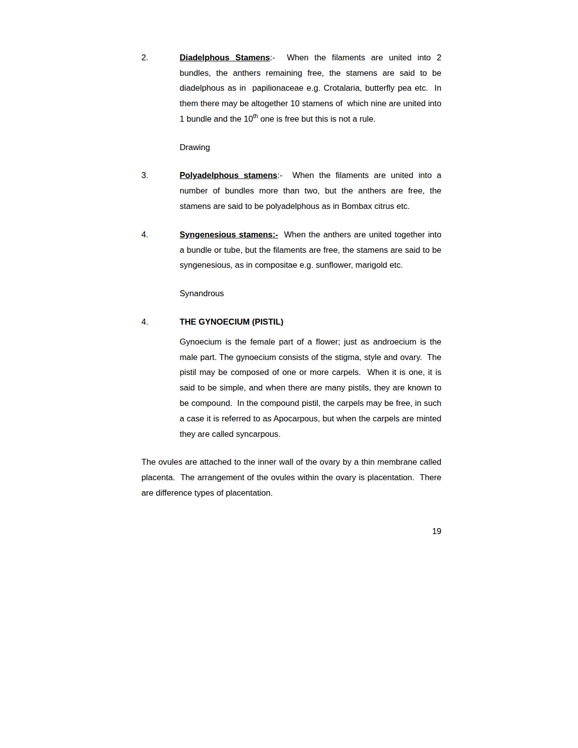2. Diadelphous Stamens:- When the filaments are united into 2 bundles, the anthers remaining free, the stamens are said to be diadelphous as in papilionaceae e.g. Crotalaria, butterfly pea etc. In them there may be altogether 10 stamens of which nine are united into 1 bundle and the 10th one is free but this is not a rule.
Drawing
3. Polyadelphous stamens:- When the filaments are united into a number of bundles more than two, but the anthers are free, the stamens are said to be polyadelphous as in Bombax citrus etc.
4. Syngenesious stamens:- When the anthers are united together into a bundle or tube, but the filaments are free, the stamens are said to be syngenesious, as in compositae e.g. sunflower, marigold etc.
Synandrous
4. THE GYNOECIUM (PISTIL)
Gynoecium is the female part of a flower; just as androecium is the male part. The gynoecium consists of the stigma, style and ovary. The pistil may be composed of one or more carpels. When it is one, it is said to be simple, and when there are many pistils, they are known to be compound. In the compound pistil, the carpels may be free, in such a case it is referred to as Apocarpous, but when the carpels are minted they are called syncarpous.
The ovules are attached to the inner wall of the ovary by a thin membrane called placenta. The arrangement of the ovules within the ovary is placentation. There are difference types of placentation.
19